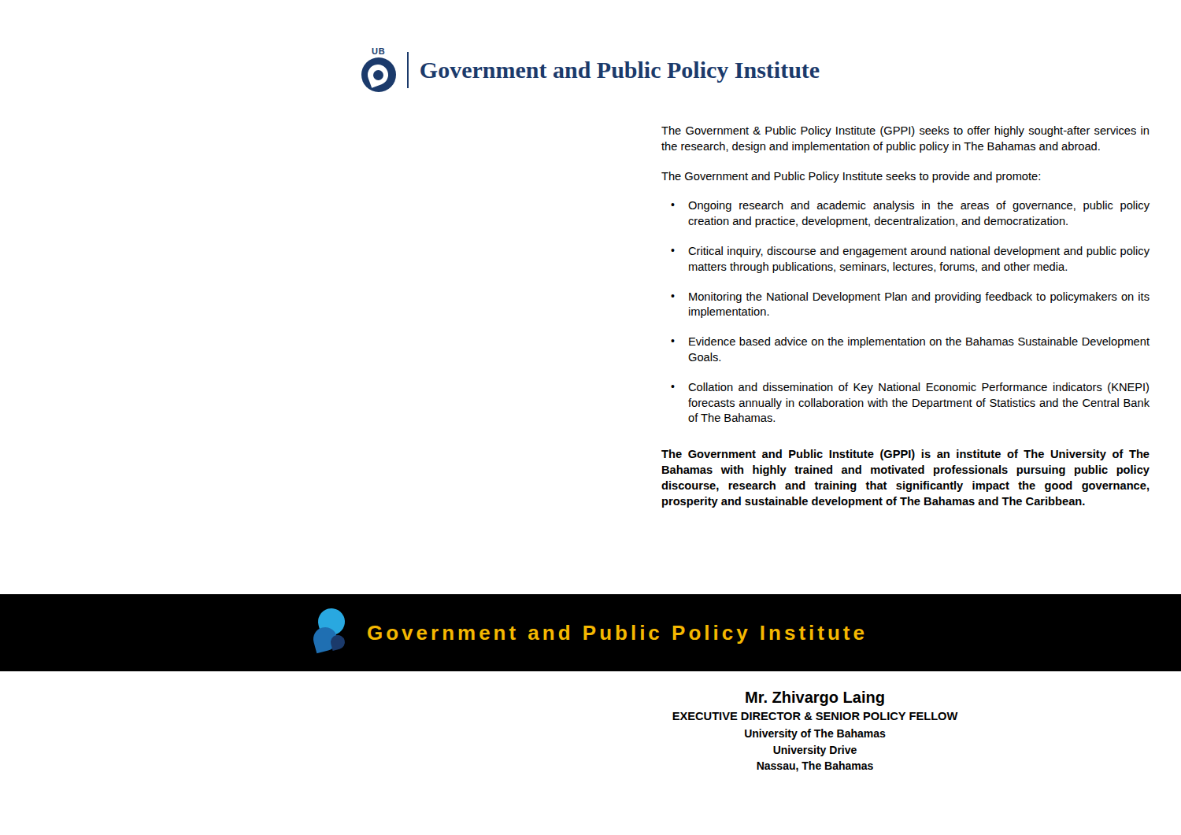UB
Government and Public Policy Institute
The Government & Public Policy Institute (GPPI) seeks to offer highly sought-after services in the research, design and implementation of public policy in The Bahamas and abroad.
The Government and Public Policy Institute seeks to provide and promote:
Ongoing research and academic analysis in the areas of governance, public policy creation and practice, development, decentralization, and democratization.
Critical inquiry, discourse and engagement around national development and public policy matters through publications, seminars, lectures, forums, and other media.
Monitoring the National Development Plan and providing feedback to policymakers on its implementation.
Evidence based advice on the implementation on the Bahamas Sustainable Development Goals.
Collation and dissemination of Key National Economic Performance indicators (KNEPI) forecasts annually in collaboration with the Department of Statistics and the Central Bank of The Bahamas.
The Government and Public Institute (GPPI) is an institute of The University of The Bahamas with highly trained and motivated professionals pursuing public policy discourse, research and training that significantly impact the good governance, prosperity and sustainable development of The Bahamas and The Caribbean.
Government and Public Policy Institute
Mr. Zhivargo Laing
EXECUTIVE DIRECTOR & SENIOR POLICY FELLOW
University of The Bahamas
University Drive
Nassau, The Bahamas